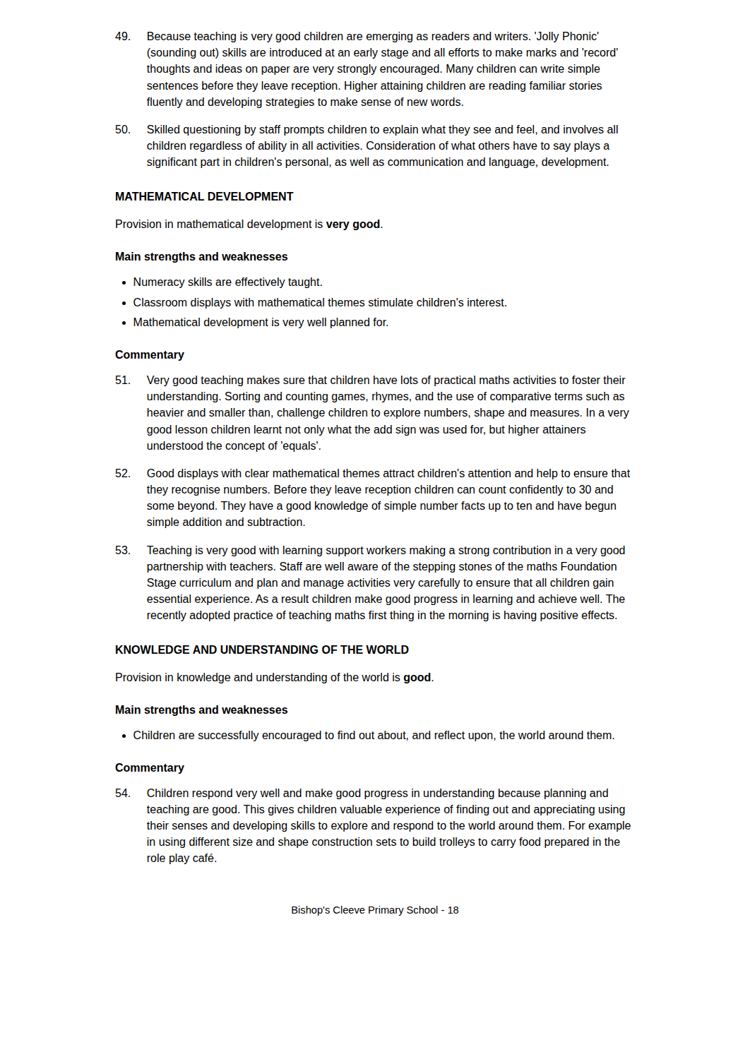49. Because teaching is very good children are emerging as readers and writers. 'Jolly Phonic' (sounding out) skills are introduced at an early stage and all efforts to make marks and 'record' thoughts and ideas on paper are very strongly encouraged. Many children can write simple sentences before they leave reception. Higher attaining children are reading familiar stories fluently and developing strategies to make sense of new words.
50. Skilled questioning by staff prompts children to explain what they see and feel, and involves all children regardless of ability in all activities. Consideration of what others have to say plays a significant part in children's personal, as well as communication and language, development.
Mathematical Development
Provision in mathematical development is very good.
Main strengths and weaknesses
Numeracy skills are effectively taught.
Classroom displays with mathematical themes stimulate children's interest.
Mathematical development is very well planned for.
Commentary
51. Very good teaching makes sure that children have lots of practical maths activities to foster their understanding. Sorting and counting games, rhymes, and the use of comparative terms such as heavier and smaller than, challenge children to explore numbers, shape and measures. In a very good lesson children learnt not only what the add sign was used for, but higher attainers understood the concept of 'equals'.
52. Good displays with clear mathematical themes attract children's attention and help to ensure that they recognise numbers. Before they leave reception children can count confidently to 30 and some beyond. They have a good knowledge of simple number facts up to ten and have begun simple addition and subtraction.
53. Teaching is very good with learning support workers making a strong contribution in a very good partnership with teachers. Staff are well aware of the stepping stones of the maths Foundation Stage curriculum and plan and manage activities very carefully to ensure that all children gain essential experience. As a result children make good progress in learning and achieve well. The recently adopted practice of teaching maths first thing in the morning is having positive effects.
Knowledge and Understanding of the World
Provision in knowledge and understanding of the world is good.
Main strengths and weaknesses
Children are successfully encouraged to find out about, and reflect upon, the world around them.
Commentary
54. Children respond very well and make good progress in understanding because planning and teaching are good. This gives children valuable experience of finding out and appreciating using their senses and developing skills to explore and respond to the world around them. For example in using different size and shape construction sets to build trolleys to carry food prepared in the role play café.
Bishop's Cleeve Primary School - 18